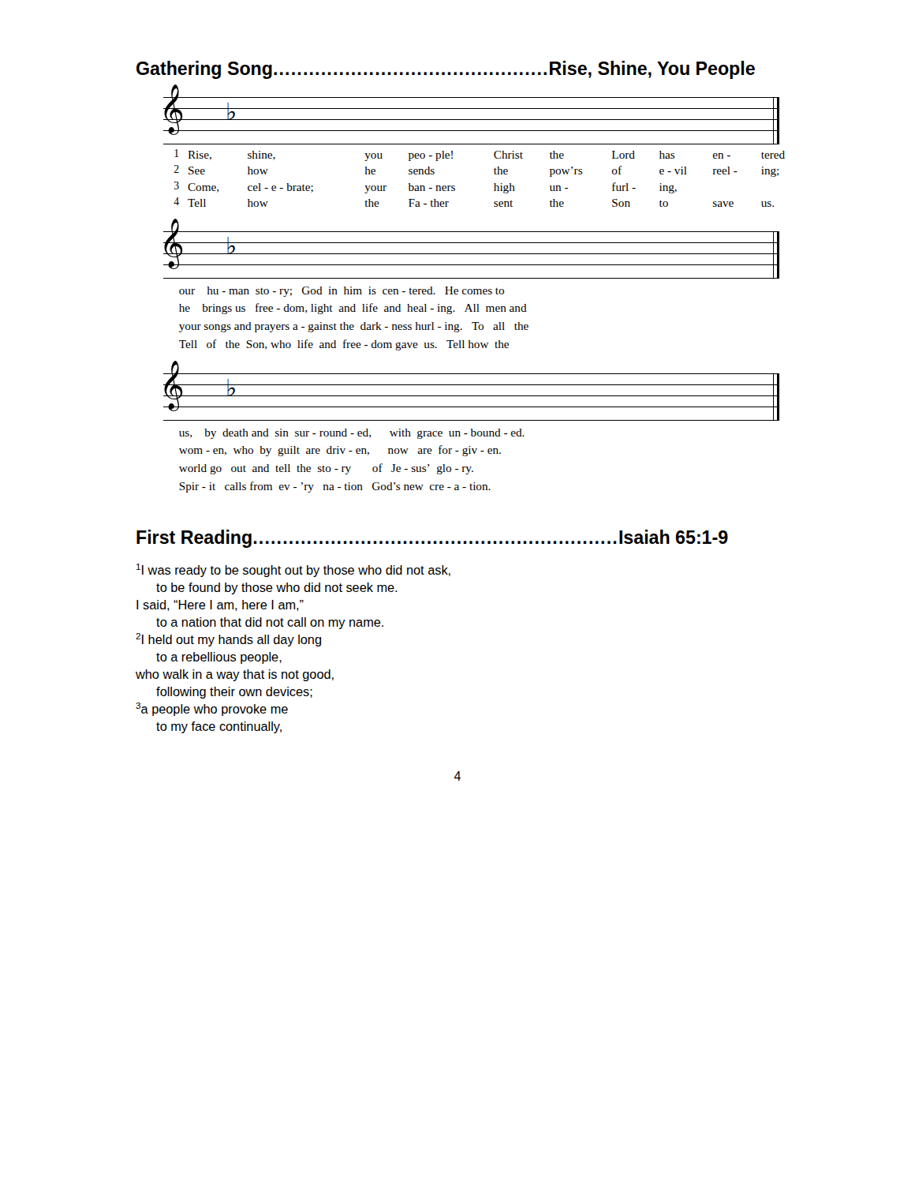Gathering Song.............................................. Rise, Shine, You People
𝄞 ♭
| 1 | Rise, | shine, | you | peo - ple! | Christ | the | Lord | has | en - | tered |
| 2 | See | how | he | sends | the | pow’rs | of | e - vil | reel - | ing; |
| 3 | Come, | cel - e - brate; | your | ban - ners | high | un - | furl - | ing, |
| 4 | Tell | how | the | Fa - ther | sent | the | Son | to | save | us. |
𝄞 ♭
our hu - man sto - ry; God in him is cen - tered. He comes to
he brings us free - dom, light and life and heal - ing. All men and
your songs and prayers a - gainst the dark - ness hurl - ing. To all the
Tell of the Son, who life and free - dom gave us. Tell how the
𝄞 ♭
us, by death and sin sur - round - ed, with grace un - bound - ed.
wom - en, who by guilt are driv - en, now are for - giv - en.
world go out and tell the sto - ry of Je - sus’ glo - ry.
Spir - it calls from ev - ’ry na - tion God’s new cre - a - tion.
First Reading............................................................. Isaiah 65:1-9
1I was ready to be sought out by those who did not ask,
to be found by those who did not seek me.
I said, “Here I am, here I am,”
to a nation that did not call on my name.
2I held out my hands all day long
to a rebellious people,
who walk in a way that is not good,
following their own devices;
3a people who provoke me
to my face continually,
4